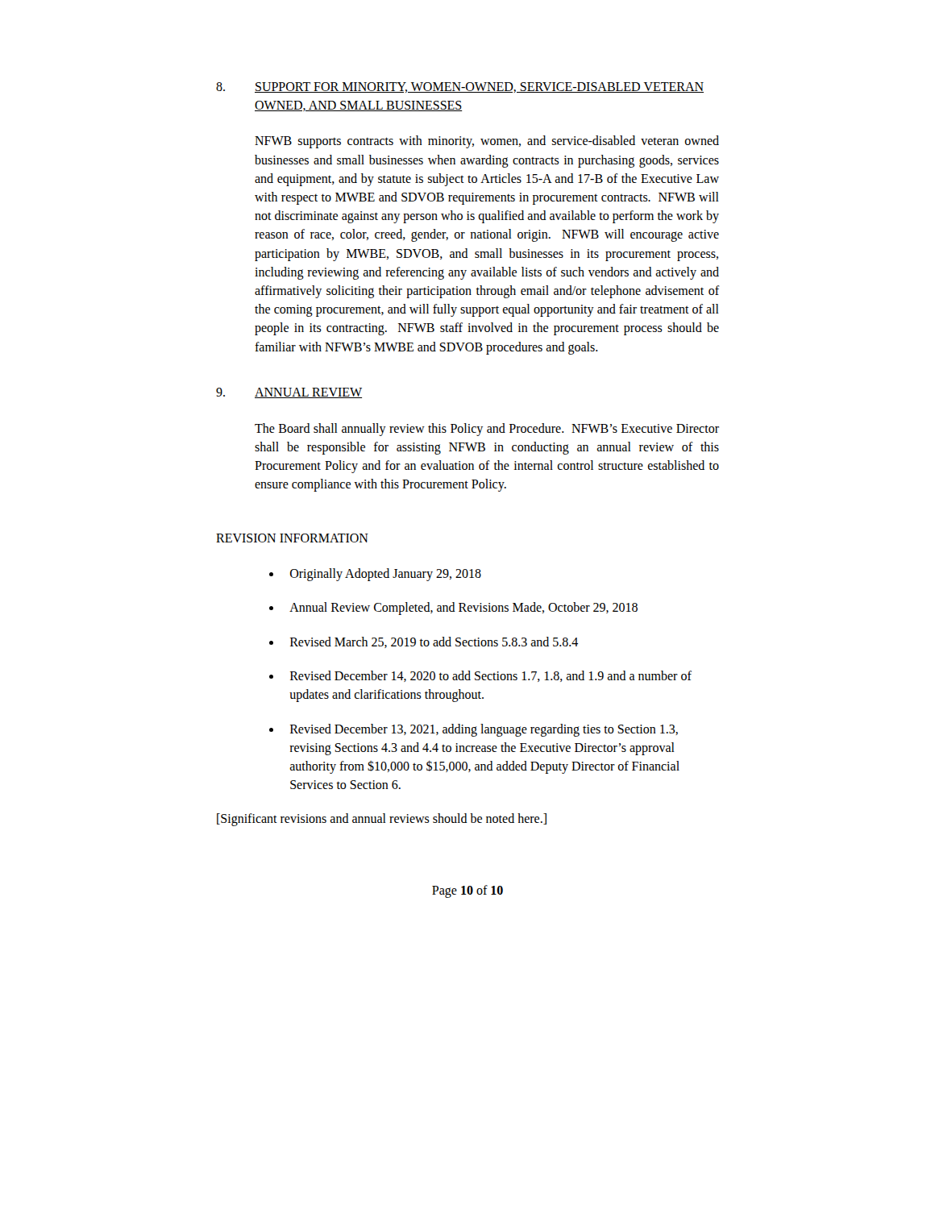8.
Support for Minority, Women-Owned, Service-Disabled Veteran Owned, and Small Businesses
NFWB supports contracts with minority, women, and service-disabled veteran owned businesses and small businesses when awarding contracts in purchasing goods, services and equipment, and by statute is subject to Articles 15-A and 17-B of the Executive Law with respect to MWBE and SDVOB requirements in procurement contracts. NFWB will not discriminate against any person who is qualified and available to perform the work by reason of race, color, creed, gender, or national origin. NFWB will encourage active participation by MWBE, SDVOB, and small businesses in its procurement process, including reviewing and referencing any available lists of such vendors and actively and affirmatively soliciting their participation through email and/or telephone advisement of the coming procurement, and will fully support equal opportunity and fair treatment of all people in its contracting. NFWB staff involved in the procurement process should be familiar with NFWB’s MWBE and SDVOB procedures and goals.
9.
Annual Review
The Board shall annually review this Policy and Procedure. NFWB’s Executive Director shall be responsible for assisting NFWB in conducting an annual review of this Procurement Policy and for an evaluation of the internal control structure established to ensure compliance with this Procurement Policy.
Revision Information
Originally Adopted January 29, 2018
Annual Review Completed, and Revisions Made, October 29, 2018
Revised March 25, 2019 to add Sections 5.8.3 and 5.8.4
Revised December 14, 2020 to add Sections 1.7, 1.8, and 1.9 and a number of updates and clarifications throughout.
Revised December 13, 2021, adding language regarding ties to Section 1.3, revising Sections 4.3 and 4.4 to increase the Executive Director’s approval authority from $10,000 to $15,000, and added Deputy Director of Financial Services to Section 6.
[Significant revisions and annual reviews should be noted here.]
Page 10 of 10